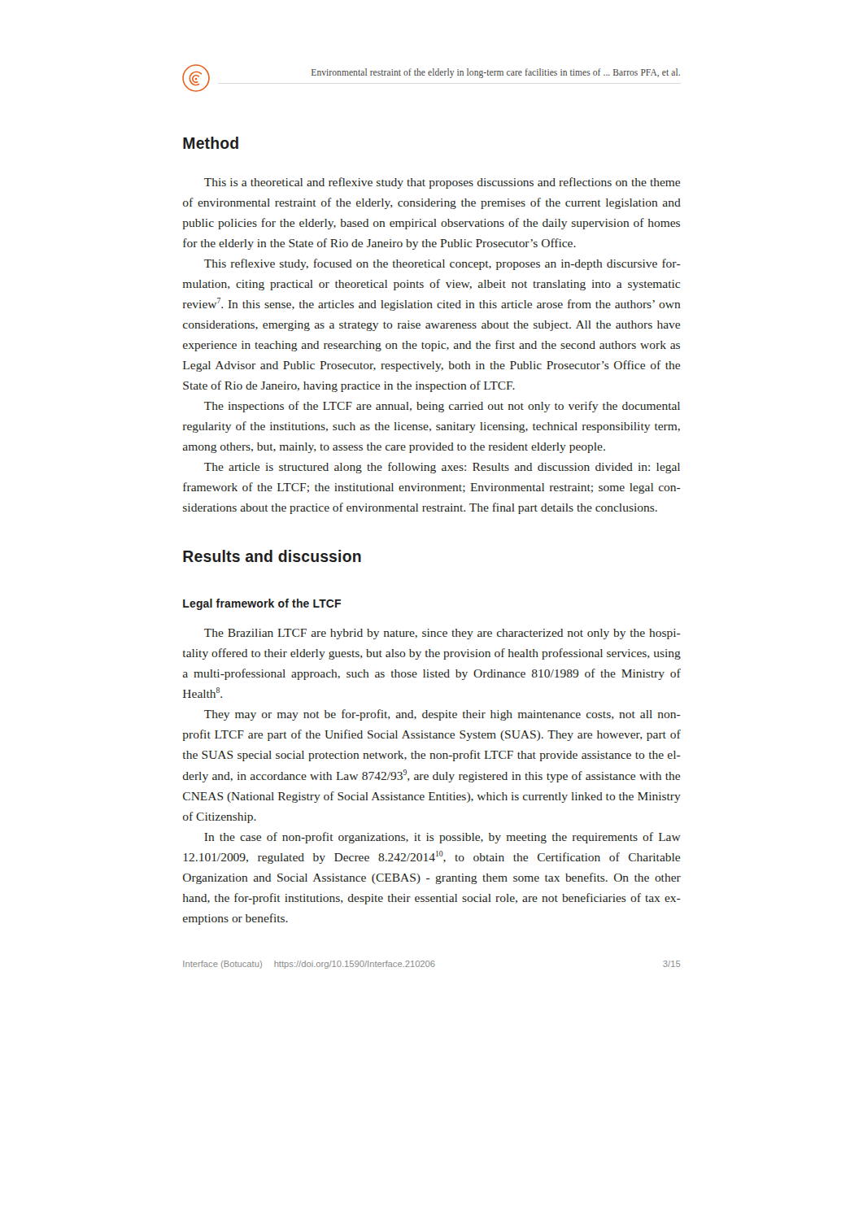Environmental restraint of the elderly in long-term care facilities in times of ... Barros PFA, et al.
Method
This is a theoretical and reflexive study that proposes discussions and reflections on the theme of environmental restraint of the elderly, considering the premises of the current legislation and public policies for the elderly, based on empirical observations of the daily supervision of homes for the elderly in the State of Rio de Janeiro by the Public Prosecutor’s Office.
This reflexive study, focused on the theoretical concept, proposes an in-depth discursive formulation, citing practical or theoretical points of view, albeit not translating into a systematic review7. In this sense, the articles and legislation cited in this article arose from the authors’ own considerations, emerging as a strategy to raise awareness about the subject. All the authors have experience in teaching and researching on the topic, and the first and the second authors work as Legal Advisor and Public Prosecutor, respectively, both in the Public Prosecutor’s Office of the State of Rio de Janeiro, having practice in the inspection of LTCF.
The inspections of the LTCF are annual, being carried out not only to verify the documental regularity of the institutions, such as the license, sanitary licensing, technical responsibility term, among others, but, mainly, to assess the care provided to the resident elderly people.
The article is structured along the following axes: Results and discussion divided in: legal framework of the LTCF; the institutional environment; Environmental restraint; some legal considerations about the practice of environmental restraint. The final part details the conclusions.
Results and discussion
Legal framework of the LTCF
The Brazilian LTCF are hybrid by nature, since they are characterized not only by the hospitality offered to their elderly guests, but also by the provision of health professional services, using a multi-professional approach, such as those listed by Ordinance 810/1989 of the Ministry of Health8.
They may or may not be for-profit, and, despite their high maintenance costs, not all non-profit LTCF are part of the Unified Social Assistance System (SUAS). They are however, part of the SUAS special social protection network, the non-profit LTCF that provide assistance to the elderly and, in accordance with Law 8742/939, are duly registered in this type of assistance with the CNEAS (National Registry of Social Assistance Entities), which is currently linked to the Ministry of Citizenship.
In the case of non-profit organizations, it is possible, by meeting the requirements of Law 12.101/2009, regulated by Decree 8.242/201410, to obtain the Certification of Charitable Organization and Social Assistance (CEBAS) - granting them some tax benefits. On the other hand, the for-profit institutions, despite their essential social role, are not beneficiaries of tax exemptions or benefits.
Interface (Botucatu) https://doi.org/10.1590/Interface.210206
3/15